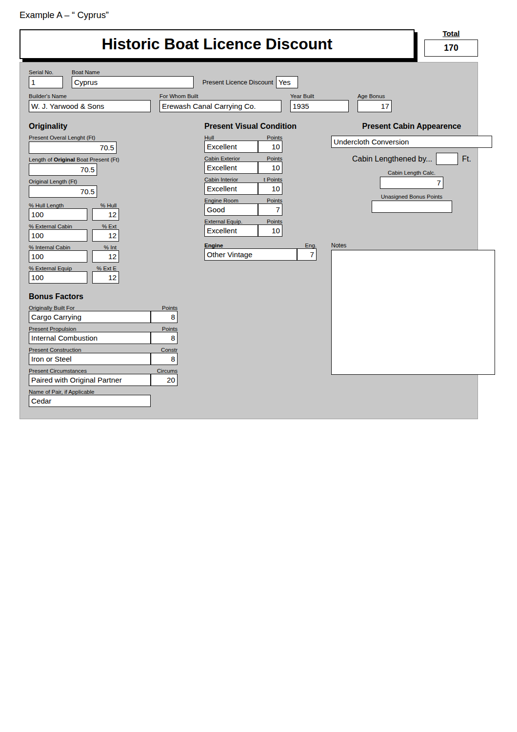Example A – “ Cyprus”
Total
170
Historic Boat Licence Discount
Serial No.
Boat Name
Present Licence Discount
Builder's Name
For Whom Built
Year Built
Age Bonus
Originality
Present Overal Lenght (Ft)
Length of Original Boat Present (Ft)
Original Length (Ft)
% Hull Length% Hull
% External Cabin% Ext
% Internal Cabin% Int
% External Equip% Ext E
Bonus Factors
Originally Built For Points
Present Propulsion Points
Present Construction Constr
Present Circumstances Circums
Name of Pair, if Applicable
Present Visual Condition
Hull Points
Cabin Exterior Points
Cabin Interior t Points
Engine Room Points
External Equip. Points
Engine Eng.
Present Cabin Appearence
Cabin Lengthened by... Ft.
Cabin Length Calc.
Unasigned Bonus Points
Notes